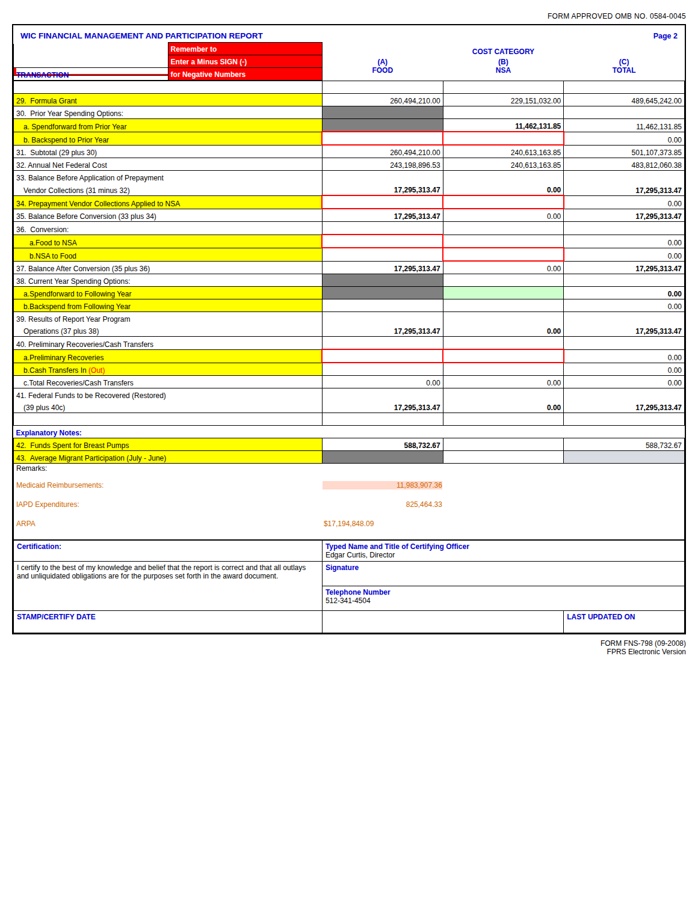FORM APPROVED OMB NO. 0584-0045
WIC FINANCIAL MANAGEMENT AND PARTICIPATION REPORT
Page 2
| | COST CATEGORY |
| (A) FOOD | (B) NSA | (C) TOTAL |
| | Remember to | |
| | Enter a Minus SIGN (-) | |
| TRANSACTION | for Negative Numbers | |
| 29. Formula Grant | 260,494,210.00 | 229,151,032.00 | 489,645,242.00 |
| 30. Prior Year Spending Options: | | | |
| a. Spendforward from Prior Year | | 11,462,131.85 | 11,462,131.85 |
| b. Backspend to Prior Year | | | 0.00 |
| 31. Subtotal (29 plus 30) | 260,494,210.00 | 240,613,163.85 | 501,107,373.85 |
| 32. Annual Net Federal Cost | 243,198,896.53 | 240,613,163.85 | 483,812,060.38 |
| 33. Balance Before Application of Prepayment | | | |
| Vendor Collections (31 minus 32) | 17,295,313.47 | 0.00 | 17,295,313.47 |
| 34. Prepayment Vendor Collections Applied to NSA | | | 0.00 |
| 35. Balance Before Conversion (33 plus 34) | 17,295,313.47 | 0.00 | 17,295,313.47 |
| 36. Conversion: | | | |
| a.Food to NSA | | | 0.00 |
| b.NSA to Food | | | 0.00 |
| 37. Balance After Conversion (35 plus 36) | 17,295,313.47 | 0.00 | 17,295,313.47 |
| 38. Current Year Spending Options: | | | |
| a.Spendforward to Following Year | | | 0.00 |
| b.Backspend from Following Year | | | 0.00 |
| 39. Results of Report Year Program | | | |
| Operations (37 plus 38) | 17,295,313.47 | 0.00 | 17,295,313.47 |
| 40. Preliminary Recoveries/Cash Transfers | | | |
| a.Preliminary Recoveries | | | 0.00 |
| b.Cash Transfers In (Out) | | | 0.00 |
| c.Total Recoveries/Cash Transfers | 0.00 | 0.00 | 0.00 |
| 41. Federal Funds to be Recovered (Restored) | | | |
| (39 plus 40c) | 17,295,313.47 | 0.00 | 17,295,313.47 |
| Explanatory Notes: | | | |
| 42. Funds Spent for Breast Pumps | 588,732.67 | | 588,732.67 |
| 43. Average Migrant Participation (July - June) | | | |
| Remarks: Medicaid Reimbursements: 11,983,907.36 IAPD Expenditures: 825,464.33 ARPA $17,194,848.09 |
| Certification: | Typed Name and Title of Certifying Officer Edgar Curtis, Director |
| I certify to the best of my knowledge and belief that the report is correct and that all outlays and unliquidated obligations are for the purposes set forth in the award document. | Signature |
| Telephone Number 512-341-4504 |
| STAMP/CERTIFY DATE | | LAST UPDATED ON |
FORM FNS-798 (09-2008)
FPRS Electronic Version